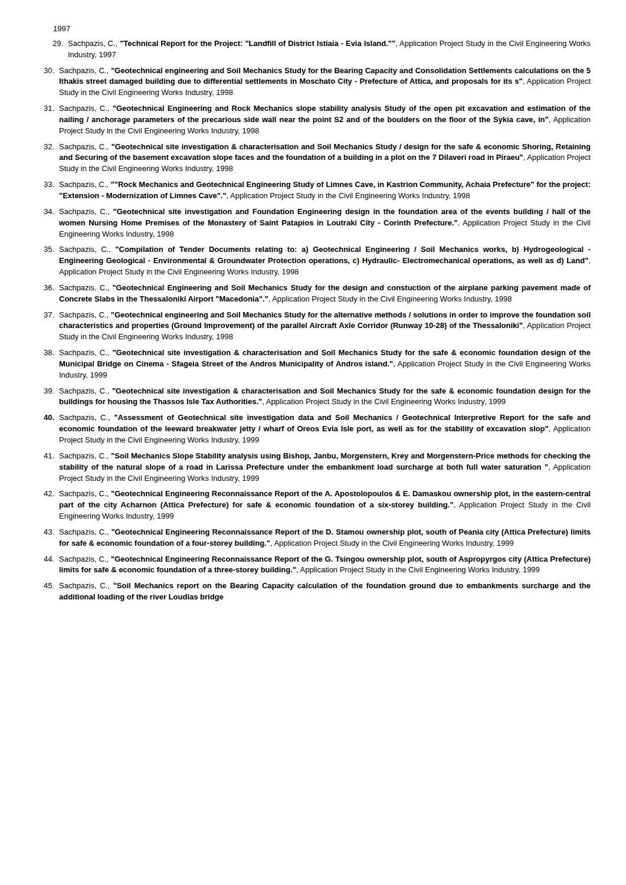1997
29. Sachpazis, C., "Technical Report for the Project: "Landfill of District Istiaia - Evia Island."", Application Project Study in the Civil Engineering Works Industry, 1997
30. Sachpazis, C., "Geotechnical engineering and Soil Mechanics Study for the Bearing Capacity and Consolidation Settlements calculations on the 5 Ithakis street damaged building due to differential settlements in Moschato City - Prefecture of Attica, and proposals for its s", Application Project Study in the Civil Engineering Works Industry, 1998
31. Sachpazis, C., "Geotechnical Engineering and Rock Mechanics slope stability analysis Study of the open pit excavation and estimation of the nailing / anchorage parameters of the precarious side wall near the point S2 and of the boulders on the floor of the Sykia cave, in", Application Project Study in the Civil Engineering Works Industry, 1998
32. Sachpazis, C., "Geotechnical site investigation & characterisation and Soil Mechanics Study / design for the safe & economic Shoring, Retaining and Securing of the basement excavation slope faces and the foundation of a building in a plot on the 7 Dilaveri road in Piraeu", Application Project Study in the Civil Engineering Works Industry, 1998
33. Sachpazis, C., ""Rock Mechanics and Geotechnical Engineering Study of Limnes Cave, in Kastrion Community, Achaia Prefecture" for the project: "Extension - Modernization of Limnes Cave".", Application Project Study in the Civil Engineering Works Industry, 1998
34. Sachpazis, C., "Geotechnical site investigation and Foundation Engineering design in the foundation area of the events building / hall of the women Nursing Home Premises of the Monastery of Saint Patapios in Loutraki City - Corinth Prefecture.", Application Project Study in the Civil Engineering Works Industry, 1998
35. Sachpazis, C., "Compilation of Tender Documents relating to: a) Geotechnical Engineering / Soil Mechanics works, b) Hydrogeological - Engineering Geological - Environmental & Groundwater Protection operations, c) Hydraulic- Electromechanical operations, as well as d) Land", Application Project Study in the Civil Engineering Works Industry, 1998
36. Sachpazis, C., "Geotechnical Engineering and Soil Mechanics Study for the design and constuction of the airplane parking pavement made of Concrete Slabs in the Thessaloniki Airport "Macedonia".", Application Project Study in the Civil Engineering Works Industry, 1998
37. Sachpazis, C., "Geotechnical engineering and Soil Mechanics Study for the alternative methods / solutions in order to improve the foundation soil characteristics and properties (Ground Improvement) of the parallel Aircraft Axle Corridor (Runway 10-28) of the Thessaloniki", Application Project Study in the Civil Engineering Works Industry, 1998
38. Sachpazis, C., "Geotechnical site investigation & characterisation and Soil Mechanics Study for the safe & economic foundation design of the Municipal Bridge on Cinema - Sfageia Street of the Andros Municipality of Andros island.", Application Project Study in the Civil Engineering Works Industry, 1999
39. Sachpazis, C., "Geotechnical site investigation & characterisation and Soil Mechanics Study for the safe & economic foundation design for the buildings for housing the Thassos Isle Tax Authorities.", Application Project Study in the Civil Engineering Works Industry, 1999
40. Sachpazis, C., "Assessment of Geotechnical site investigation data and Soil Mechanics / Geotechnical Interpretive Report for the safe and economic foundation of the leeward breakwater jetty / wharf of Oreos Evia Isle port, as well as for the stability of excavation slop", Application Project Study in the Civil Engineering Works Industry, 1999
41. Sachpazis, C., "Soil Mechanics Slope Stability analysis using Bishop, Janbu, Morgenstern, Krey and Morgenstern-Price methods for checking the stability of the natural slope of a road in Larissa Prefecture under the embankment load surcharge at both full water saturation ", Application Project Study in the Civil Engineering Works Industry, 1999
42. Sachpazis, C., "Geotechnical Engineering Reconnaissance Report of the A. Apostolopoulos & E. Damaskou ownership plot, in the eastern-central part of the city Acharnon (Attica Prefecture) for safe & economic foundation of a six-storey building.", Application Project Study in the Civil Engineering Works Industry, 1999
43. Sachpazis, C., "Geotechnical Engineering Reconnaissance Report of the D. Stamou ownership plot, south of Peania city (Attica Prefecture) limits for safe & economic foundation of a four-storey building.", Application Project Study in the Civil Engineering Works Industry, 1999
44. Sachpazis, C., "Geotechnical Engineering Reconnaissance Report of the G. Tsingou ownership plot, south of Aspropyrgos city (Attica Prefecture) limits for safe & economic foundation of a three-storey building.", Application Project Study in the Civil Engineering Works Industry, 1999
45. Sachpazis, C., "Soil Mechanics report on the Bearing Capacity calculation of the foundation ground due to embankments surcharge and the additional loading of the river Loudias bridge